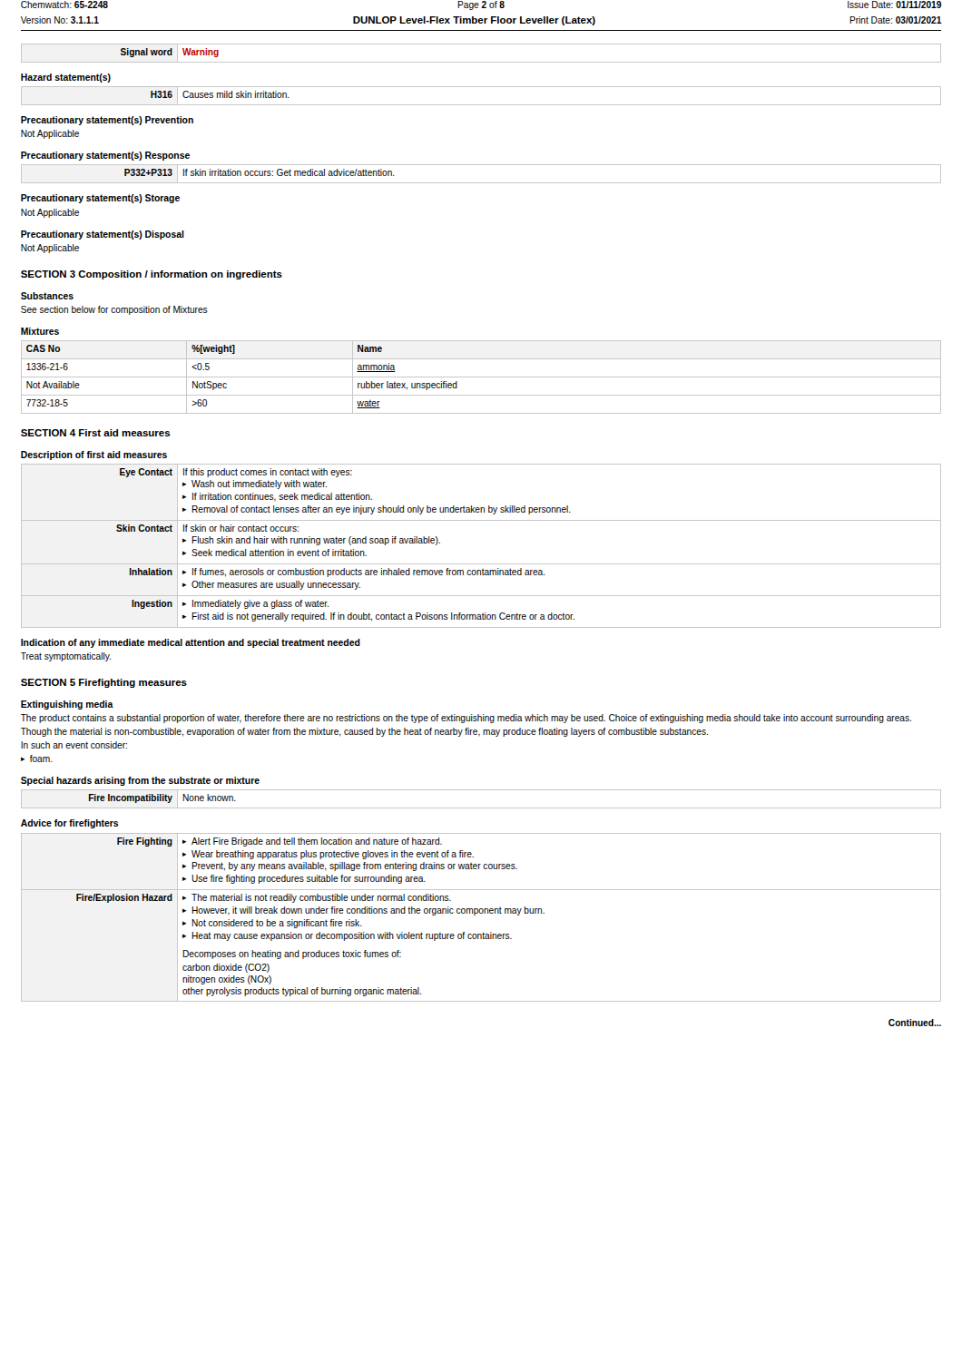Chemwatch: 65-2248
Page 2 of 8
Issue Date: 01/11/2019
Version No: 3.1.1.1
DUNLOP Level-Flex Timber Floor Leveller (Latex)
Print Date: 03/01/2021
| Signal word | Warning |
Hazard statement(s)
| H316 | Causes mild skin irritation. |
Precautionary statement(s) Prevention
Not Applicable
Precautionary statement(s) Response
| P332+P313 | If skin irritation occurs: Get medical advice/attention. |
Precautionary statement(s) Storage
Not Applicable
Precautionary statement(s) Disposal
Not Applicable
SECTION 3 Composition / information on ingredients
Substances
See section below for composition of Mixtures
Mixtures
| CAS No | %[weight] | Name |
| --- | --- | --- |
| 1336-21-6 | <0.5 | ammonia |
| Not Available | NotSpec | rubber latex, unspecified |
| 7732-18-5 | >60 | water |
SECTION 4 First aid measures
Description of first aid measures
| Eye Contact | If this product comes in contact with eyes: Wash out immediately with water. If irritation continues, seek medical attention. Removal of contact lenses after an eye injury should only be undertaken by skilled personnel. |
| Skin Contact | If skin or hair contact occurs: Flush skin and hair with running water (and soap if available). Seek medical attention in event of irritation. |
| Inhalation | If fumes, aerosols or combustion products are inhaled remove from contaminated area. Other measures are usually unnecessary. |
| Ingestion | Immediately give a glass of water. First aid is not generally required. If in doubt, contact a Poisons Information Centre or a doctor. |
Indication of any immediate medical attention and special treatment needed
Treat symptomatically.
SECTION 5 Firefighting measures
Extinguishing media
The product contains a substantial proportion of water, therefore there are no restrictions on the type of extinguishing media which may be used. Choice of extinguishing media should take into account surrounding areas.
Though the material is non-combustible, evaporation of water from the mixture, caused by the heat of nearby fire, may produce floating layers of combustible substances.
In such an event consider:
foam.
Special hazards arising from the substrate or mixture
| Fire Incompatibility | None known. |
Advice for firefighters
| Fire Fighting | Alert Fire Brigade and tell them location and nature of hazard. Wear breathing apparatus plus protective gloves in the event of a fire. Prevent, by any means available, spillage from entering drains or water courses. Use fire fighting procedures suitable for surrounding area. |
| Fire/Explosion Hazard | The material is not readily combustible under normal conditions. However, it will break down under fire conditions and the organic component may burn. Not considered to be a significant fire risk. Heat may cause expansion or decomposition with violent rupture of containers. Decomposes on heating and produces toxic fumes of: carbon dioxide (CO2) nitrogen oxides (NOx) other pyrolysis products typical of burning organic material. |
Continued...